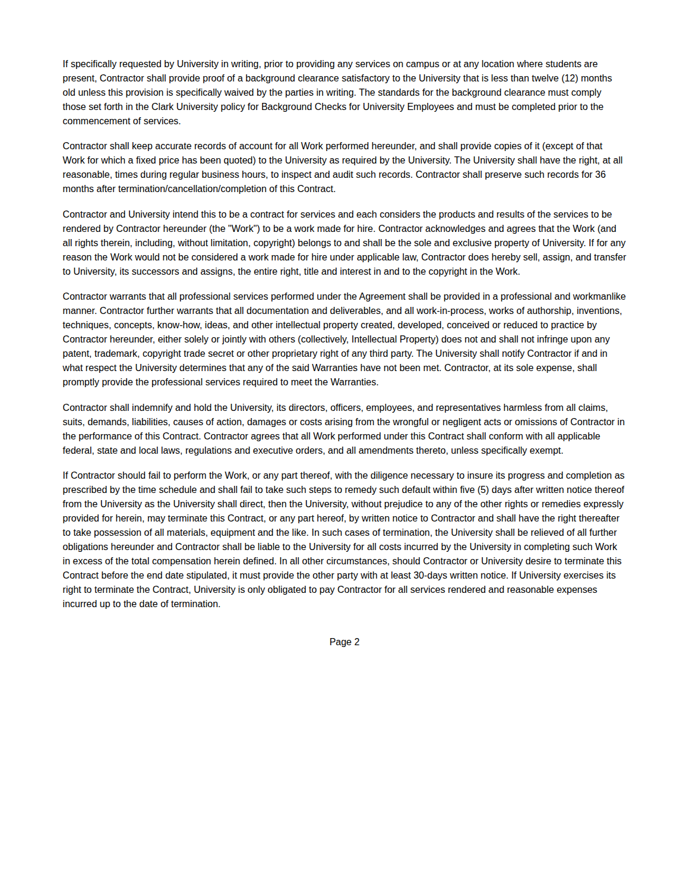If specifically requested by University in writing, prior to providing any services on campus or at any location where students are present, Contractor shall provide proof of a background clearance satisfactory to the University that is less than twelve (12) months old unless this provision is specifically waived by the parties in writing. The standards for the background clearance must comply those set forth in the Clark University policy for Background Checks for University Employees and must be completed prior to the commencement of services.
Contractor shall keep accurate records of account for all Work performed hereunder, and shall provide copies of it (except of that Work for which a fixed price has been quoted) to the University as required by the University. The University shall have the right, at all reasonable, times during regular business hours, to inspect and audit such records. Contractor shall preserve such records for 36 months after termination/cancellation/completion of this Contract.
Contractor and University intend this to be a contract for services and each considers the products and results of the services to be rendered by Contractor hereunder (the "Work") to be a work made for hire. Contractor acknowledges and agrees that the Work (and all rights therein, including, without limitation, copyright) belongs to and shall be the sole and exclusive property of University. If for any reason the Work would not be considered a work made for hire under applicable law, Contractor does hereby sell, assign, and transfer to University, its successors and assigns, the entire right, title and interest in and to the copyright in the Work.
Contractor warrants that all professional services performed under the Agreement shall be provided in a professional and workmanlike manner. Contractor further warrants that all documentation and deliverables, and all work-in-process, works of authorship, inventions, techniques, concepts, know-how, ideas, and other intellectual property created, developed, conceived or reduced to practice by Contractor hereunder, either solely or jointly with others (collectively, Intellectual Property) does not and shall not infringe upon any patent, trademark, copyright trade secret or other proprietary right of any third party. The University shall notify Contractor if and in what respect the University determines that any of the said Warranties have not been met. Contractor, at its sole expense, shall promptly provide the professional services required to meet the Warranties.
Contractor shall indemnify and hold the University, its directors, officers, employees, and representatives harmless from all claims, suits, demands, liabilities, causes of action, damages or costs arising from the wrongful or negligent acts or omissions of Contractor in the performance of this Contract. Contractor agrees that all Work performed under this Contract shall conform with all applicable federal, state and local laws, regulations and executive orders, and all amendments thereto, unless specifically exempt.
If Contractor should fail to perform the Work, or any part thereof, with the diligence necessary to insure its progress and completion as prescribed by the time schedule and shall fail to take such steps to remedy such default within five (5) days after written notice thereof from the University as the University shall direct, then the University, without prejudice to any of the other rights or remedies expressly provided for herein, may terminate this Contract, or any part hereof, by written notice to Contractor and shall have the right thereafter to take possession of all materials, equipment and the like. In such cases of termination, the University shall be relieved of all further obligations hereunder and Contractor shall be liable to the University for all costs incurred by the University in completing such Work in excess of the total compensation herein defined. In all other circumstances, should Contractor or University desire to terminate this Contract before the end date stipulated, it must provide the other party with at least 30-days written notice. If University exercises its right to terminate the Contract, University is only obligated to pay Contractor for all services rendered and reasonable expenses incurred up to the date of termination.
Page 2